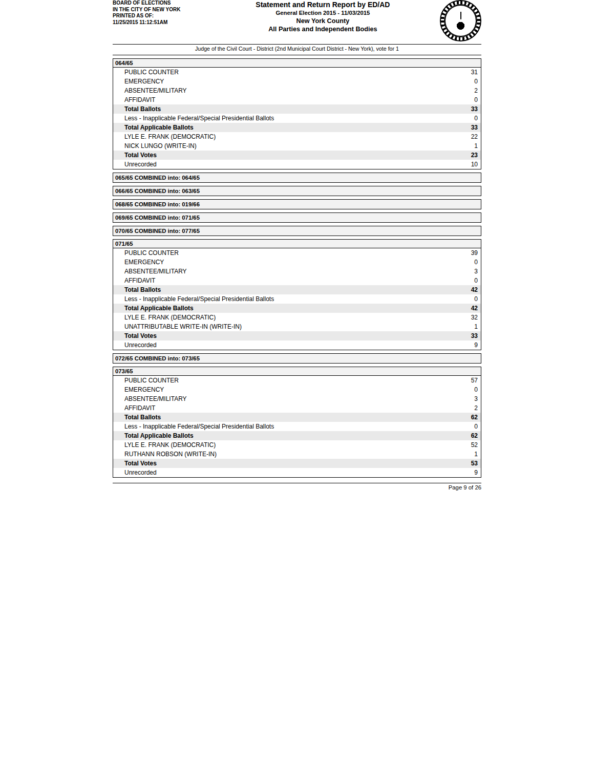BOARD OF ELECTIONS
IN THE CITY OF NEW YORK
PRINTED AS OF:
11/25/2015 11:12:51AM
Statement and Return Report by ED/AD
General Election 2015 - 11/03/2015
New York County
All Parties and Independent Bodies
Judge of the Civil Court - District (2nd Municipal Court District - New York), vote for 1
064/65
| PUBLIC COUNTER | 31 |
| EMERGENCY | 0 |
| ABSENTEE/MILITARY | 2 |
| AFFIDAVIT | 0 |
| Total Ballots | 33 |
| Less - Inapplicable Federal/Special Presidential Ballots | 0 |
| Total Applicable Ballots | 33 |
| LYLE E. FRANK (DEMOCRATIC) | 22 |
| NICK LUNGO (WRITE-IN) | 1 |
| Total Votes | 23 |
| Unrecorded | 10 |
065/65 COMBINED into: 064/65
066/65 COMBINED into: 063/65
068/65 COMBINED into: 019/66
069/65 COMBINED into: 071/65
070/65 COMBINED into: 077/65
071/65
| PUBLIC COUNTER | 39 |
| EMERGENCY | 0 |
| ABSENTEE/MILITARY | 3 |
| AFFIDAVIT | 0 |
| Total Ballots | 42 |
| Less - Inapplicable Federal/Special Presidential Ballots | 0 |
| Total Applicable Ballots | 42 |
| LYLE E. FRANK (DEMOCRATIC) | 32 |
| UNATTRIBUTABLE WRITE-IN (WRITE-IN) | 1 |
| Total Votes | 33 |
| Unrecorded | 9 |
072/65 COMBINED into: 073/65
073/65
| PUBLIC COUNTER | 57 |
| EMERGENCY | 0 |
| ABSENTEE/MILITARY | 3 |
| AFFIDAVIT | 2 |
| Total Ballots | 62 |
| Less - Inapplicable Federal/Special Presidential Ballots | 0 |
| Total Applicable Ballots | 62 |
| LYLE E. FRANK (DEMOCRATIC) | 52 |
| RUTHANN ROBSON (WRITE-IN) | 1 |
| Total Votes | 53 |
| Unrecorded | 9 |
Page 9 of 26